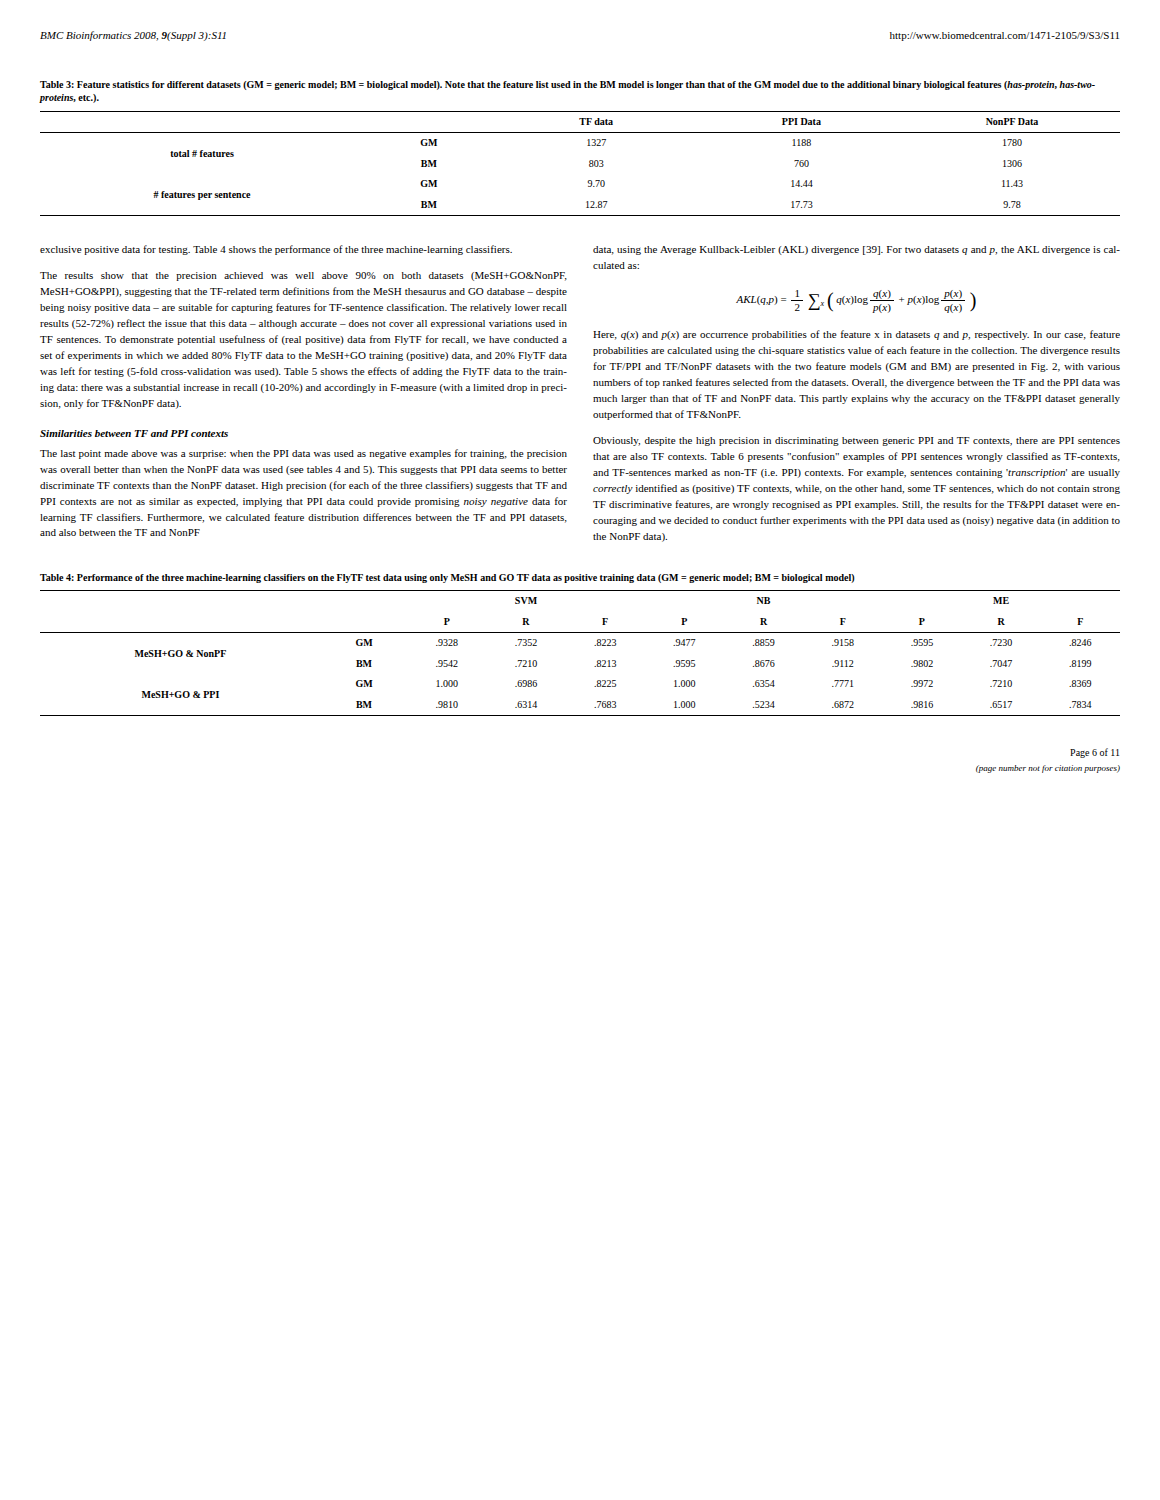BMC Bioinformatics 2008, 9(Suppl 3):S11
http://www.biomedcentral.com/1471-2105/9/S3/S11
Table 3: Feature statistics for different datasets (GM = generic model; BM = biological model). Note that the feature list used in the BM model is longer than that of the GM model due to the additional binary biological features (has-protein, has-two-proteins, etc.).
| | | TF data | PPI Data | NonPF Data |
| --- | --- | --- | --- | --- |
| total # features | GM | 1327 | 1188 | 1780 |
| BM | 803 | 760 | 1306 |
| # features per sentence | GM | 9.70 | 14.44 | 11.43 |
| BM | 12.87 | 17.73 | 9.78 |
exclusive positive data for testing. Table 4 shows the performance of the three machine-learning classifiers.
The results show that the precision achieved was well above 90% on both datasets (MeSH+GO&NonPF, MeSH+GO&PPI), suggesting that the TF-related term definitions from the MeSH thesaurus and GO database – despite being noisy positive data – are suitable for capturing features for TF-sentence classification. The relatively lower recall results (52-72%) reflect the issue that this data – although accurate – does not cover all expressional variations used in TF sentences. To demonstrate potential usefulness of (real positive) data from FlyTF for recall, we have conducted a set of experiments in which we added 80% FlyTF data to the MeSH+GO training (positive) data, and 20% FlyTF data was left for testing (5-fold cross-validation was used). Table 5 shows the effects of adding the FlyTF data to the training data: there was a substantial increase in recall (10-20%) and accordingly in F-measure (with a limited drop in precision, only for TF&NonPF data).
Similarities between TF and PPI contexts
The last point made above was a surprise: when the PPI data was used as negative examples for training, the precision was overall better than when the NonPF data was used (see tables 4 and 5). This suggests that PPI data seems to better discriminate TF contexts than the NonPF dataset. High precision (for each of the three classifiers) suggests that TF and PPI contexts are not as similar as expected, implying that PPI data could provide promising noisy negative data for learning TF classifiers. Furthermore, we calculated feature distribution differences between the TF and PPI datasets, and also between the TF and NonPF
data, using the Average Kullback-Leibler (AKL) divergence [39]. For two datasets q and p, the AKL divergence is calculated as:
AKL(q,p) = 12 ∑x ( q(x)logq(x) p(x) + p(x)logp(x) q(x) )
Here, q(x) and p(x) are occurrence probabilities of the feature x in datasets q and p, respectively. In our case, feature probabilities are calculated using the chi-square statistics value of each feature in the collection. The divergence results for TF/PPI and TF/NonPF datasets with the two feature models (GM and BM) are presented in Fig. 2, with various numbers of top ranked features selected from the datasets. Overall, the divergence between the TF and the PPI data was much larger than that of TF and NonPF data. This partly explains why the accuracy on the TF&PPI dataset generally outperformed that of TF&NonPF.
Obviously, despite the high precision in discriminating between generic PPI and TF contexts, there are PPI sentences that are also TF contexts. Table 6 presents "confusion" examples of PPI sentences wrongly classified as TF-contexts, and TF-sentences marked as non-TF (i.e. PPI) contexts. For example, sentences containing 'transcription' are usually correctly identified as (positive) TF contexts, while, on the other hand, some TF sentences, which do not contain strong TF discriminative features, are wrongly recognised as PPI examples. Still, the results for the TF&PPI dataset were encouraging and we decided to conduct further experiments with the PPI data used as (noisy) negative data (in addition to the NonPF data).
Table 4: Performance of the three machine-learning classifiers on the FlyTF test data using only MeSH and GO TF data as positive training data (GM = generic model; BM = biological model)
| | | SVM | NB | ME |
| --- | --- | --- | --- | --- |
| | | P | R | F | P | R | F | P | R | F |
| MeSH+GO & NonPF | GM | .9328 | .7352 | .8223 | .9477 | .8859 | .9158 | .9595 | .7230 | .8246 |
| BM | .9542 | .7210 | .8213 | .9595 | .8676 | .9112 | .9802 | .7047 | .8199 |
| MeSH+GO & PPI | GM | 1.000 | .6986 | .8225 | 1.000 | .6354 | .7771 | .9972 | .7210 | .8369 |
| BM | .9810 | .6314 | .7683 | 1.000 | .5234 | .6872 | .9816 | .6517 | .7834 |
Page 6 of 11
(page number not for citation purposes)